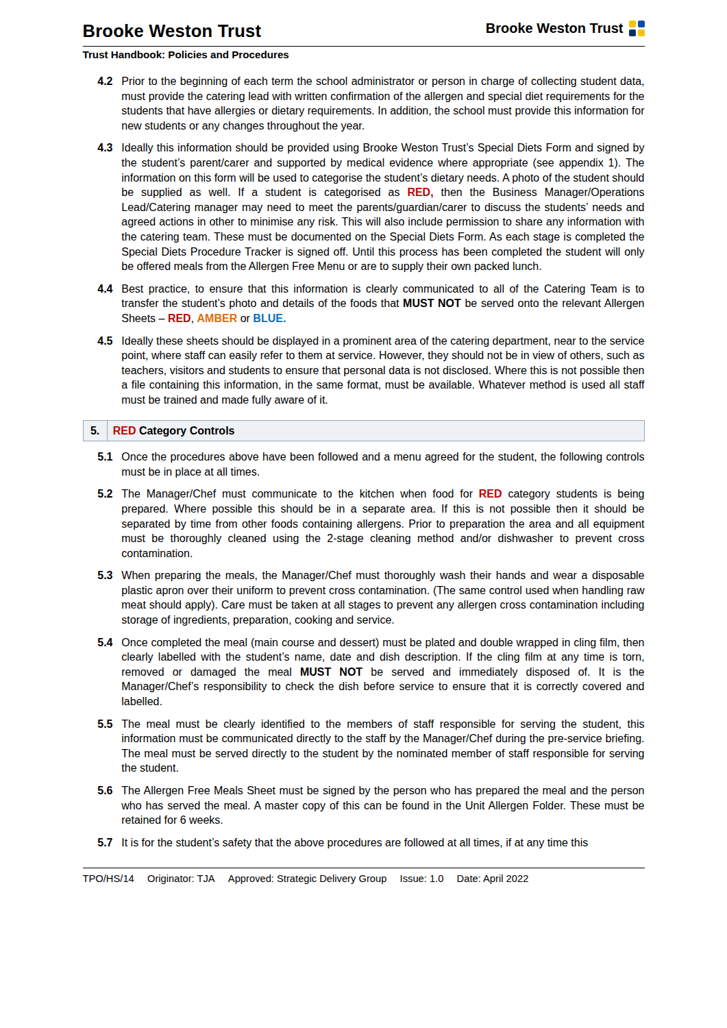Brooke Weston Trust
Brooke Weston Trust
Trust Handbook: Policies and Procedures
4.2 Prior to the beginning of each term the school administrator or person in charge of collecting student data, must provide the catering lead with written confirmation of the allergen and special diet requirements for the students that have allergies or dietary requirements. In addition, the school must provide this information for new students or any changes throughout the year.
4.3 Ideally this information should be provided using Brooke Weston Trust’s Special Diets Form and signed by the student’s parent/carer and supported by medical evidence where appropriate (see appendix 1). The information on this form will be used to categorise the student’s dietary needs. A photo of the student should be supplied as well. If a student is categorised as RED, then the Business Manager/Operations Lead/Catering manager may need to meet the parents/guardian/carer to discuss the students’ needs and agreed actions in other to minimise any risk. This will also include permission to share any information with the catering team. These must be documented on the Special Diets Form. As each stage is completed the Special Diets Procedure Tracker is signed off. Until this process has been completed the student will only be offered meals from the Allergen Free Menu or are to supply their own packed lunch.
4.4 Best practice, to ensure that this information is clearly communicated to all of the Catering Team is to transfer the student’s photo and details of the foods that MUST NOT be served onto the relevant Allergen Sheets – RED, AMBER or BLUE.
4.5 Ideally these sheets should be displayed in a prominent area of the catering department, near to the service point, where staff can easily refer to them at service. However, they should not be in view of others, such as teachers, visitors and students to ensure that personal data is not disclosed. Where this is not possible then a file containing this information, in the same format, must be available. Whatever method is used all staff must be trained and made fully aware of it.
5.
RED Category Controls
5.1 Once the procedures above have been followed and a menu agreed for the student, the following controls must be in place at all times.
5.2 The Manager/Chef must communicate to the kitchen when food for RED category students is being prepared. Where possible this should be in a separate area. If this is not possible then it should be separated by time from other foods containing allergens. Prior to preparation the area and all equipment must be thoroughly cleaned using the 2-stage cleaning method and/or dishwasher to prevent cross contamination.
5.3 When preparing the meals, the Manager/Chef must thoroughly wash their hands and wear a disposable plastic apron over their uniform to prevent cross contamination. (The same control used when handling raw meat should apply). Care must be taken at all stages to prevent any allergen cross contamination including storage of ingredients, preparation, cooking and service.
5.4 Once completed the meal (main course and dessert) must be plated and double wrapped in cling film, then clearly labelled with the student’s name, date and dish description. If the cling film at any time is torn, removed or damaged the meal MUST NOT be served and immediately disposed of. It is the Manager/Chef’s responsibility to check the dish before service to ensure that it is correctly covered and labelled.
5.5 The meal must be clearly identified to the members of staff responsible for serving the student, this information must be communicated directly to the staff by the Manager/Chef during the pre-service briefing. The meal must be served directly to the student by the nominated member of staff responsible for serving the student.
5.6 The Allergen Free Meals Sheet must be signed by the person who has prepared the meal and the person who has served the meal. A master copy of this can be found in the Unit Allergen Folder. These must be retained for 6 weeks.
5.7 It is for the student’s safety that the above procedures are followed at all times, if at any time this
TPO/HS/14 Originator: TJA Approved: Strategic Delivery Group Issue: 1.0 Date: April 2022